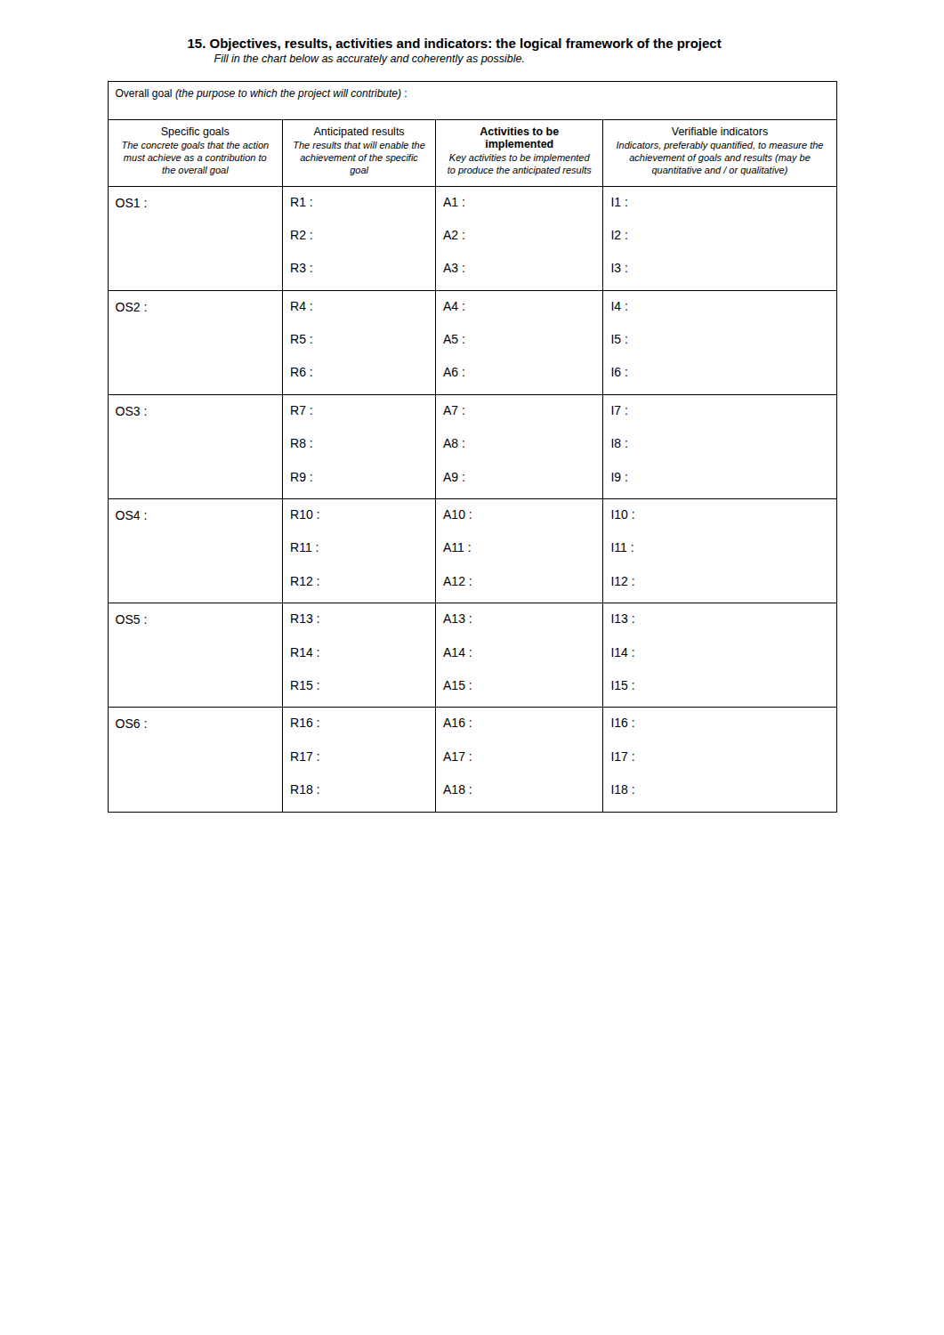15. Objectives, results, activities and indicators: the logical framework of the project
Fill in the chart below as accurately and coherently as possible.
| Overall goal (the purpose to which the project will contribute) : |
| Specific goals The concrete goals that the action must achieve as a contribution to the overall goal | Anticipated results The results that will enable the achievement of the specific goal | Activities to be implemented Key activities to be implemented to produce the anticipated results | Verifiable indicators Indicators, preferably quantified, to measure the achievement of goals and results (may be quantitative and / or qualitative) |
| OS1 : | R1 : R2 : R3 : | A1 : A2 : A3 : | I1 : I2 : I3 : |
| OS2 : | R4 : R5 : R6 : | A4 : A5 : A6 : | I4 : I5 : I6 : |
| OS3 : | R7 : R8 : R9 : | A7 : A8 : A9 : | I7 : I8 : I9 : |
| OS4 : | R10 : R11 : R12 : | A10 : A11 : A12 : | I10 : I11 : I12 : |
| OS5 : | R13 : R14 : R15 : | A13 : A14 : A15 : | I13 : I14 : I15 : |
| OS6 : | R16 : R17 : R18 : | A16 : A17 : A18 : | I16 : I17 : I18 : |